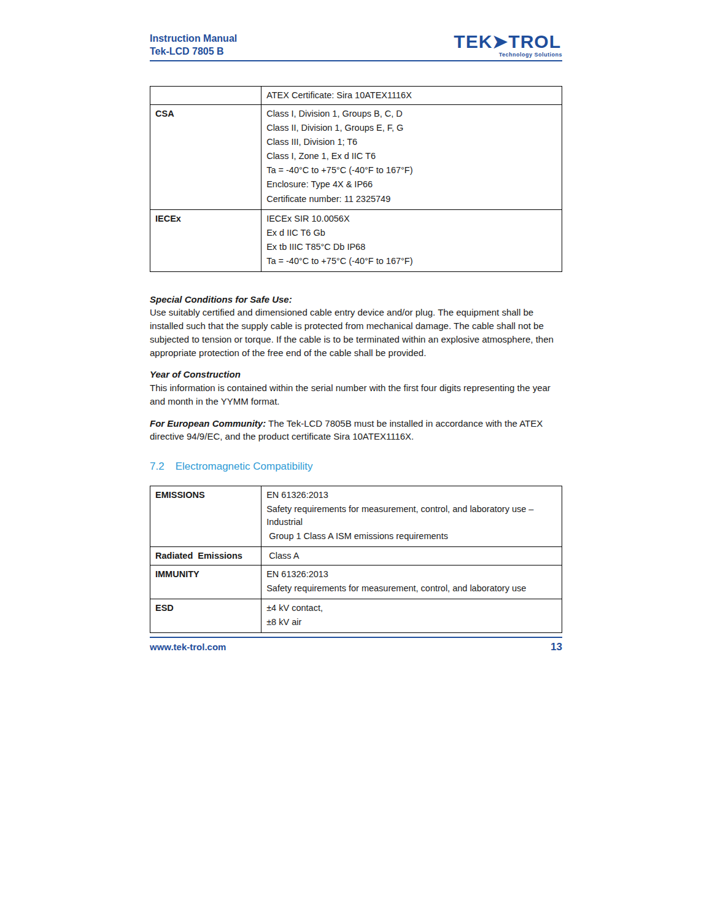Instruction Manual
Tek-LCD 7805 B
TEK➤TROL
Technology Solutions
| | ATEX Certificate: Sira 10ATEX1116X |
| CSA | Class I, Division 1, Groups B, C, D Class II, Division 1, Groups E, F, G Class III, Division 1; T6 Class I, Zone 1, Ex d IIC T6 Ta = -40°C to +75°C (-40°F to 167°F) Enclosure: Type 4X & IP66 Certificate number: 11 2325749 |
| IECEx | IECEx SIR 10.0056X Ex d IIC T6 Gb Ex tb IIIC T85°C Db IP68 Ta = -40°C to +75°C (-40°F to 167°F) |
Special Conditions for Safe Use:
Use suitably certified and dimensioned cable entry device and/or plug. The equipment shall be installed such that the supply cable is protected from mechanical damage. The cable shall not be subjected to tension or torque. If the cable is to be terminated within an explosive atmosphere, then appropriate protection of the free end of the cable shall be provided.
Year of Construction
This information is contained within the serial number with the first four digits representing the year and month in the YYMM format.
For European Community: The Tek-LCD 7805B must be installed in accordance with the ATEX directive 94/9/EC, and the product certificate Sira 10ATEX1116X.
7.2 Electromagnetic Compatibility
| EMISSIONS | EN 61326:2013 Safety requirements for measurement, control, and laboratory use – Industrial Group 1 Class A ISM emissions requirements |
| Radiated Emissions | Class A |
| IMMUNITY | EN 61326:2013 Safety requirements for measurement, control, and laboratory use |
| ESD | ±4 kV contact, ±8 kV air |
www.tek-trol.com
13